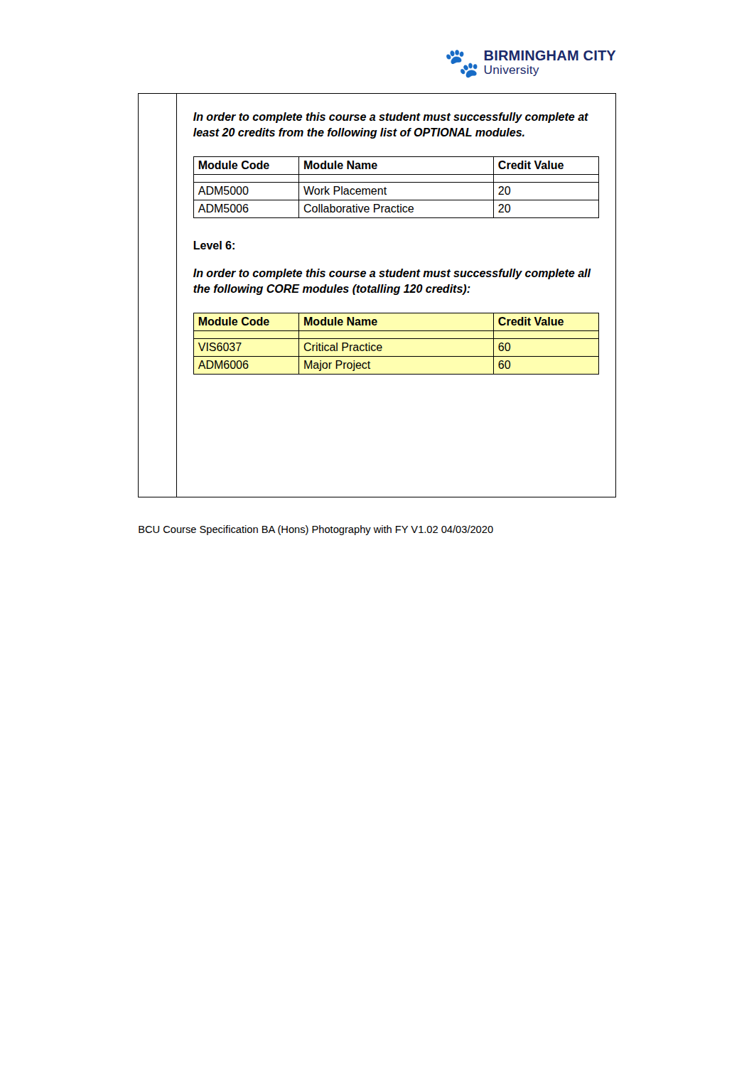🐾 BIRMINGHAM CITY University
In order to complete this course a student must successfully complete at least 20 credits from the following list of OPTIONAL modules.
| Module Code | Module Name | Credit Value |
| --- | --- | --- |
| ADM5000 | Work Placement | 20 |
| ADM5006 | Collaborative Practice | 20 |
Level 6:
In order to complete this course a student must successfully complete all the following CORE modules (totalling 120 credits):
| Module Code | Module Name | Credit Value |
| --- | --- | --- |
| VIS6037 | Critical Practice | 60 |
| ADM6006 | Major Project | 60 |
BCU Course Specification BA (Hons) Photography with FY V1.02 04/03/2020